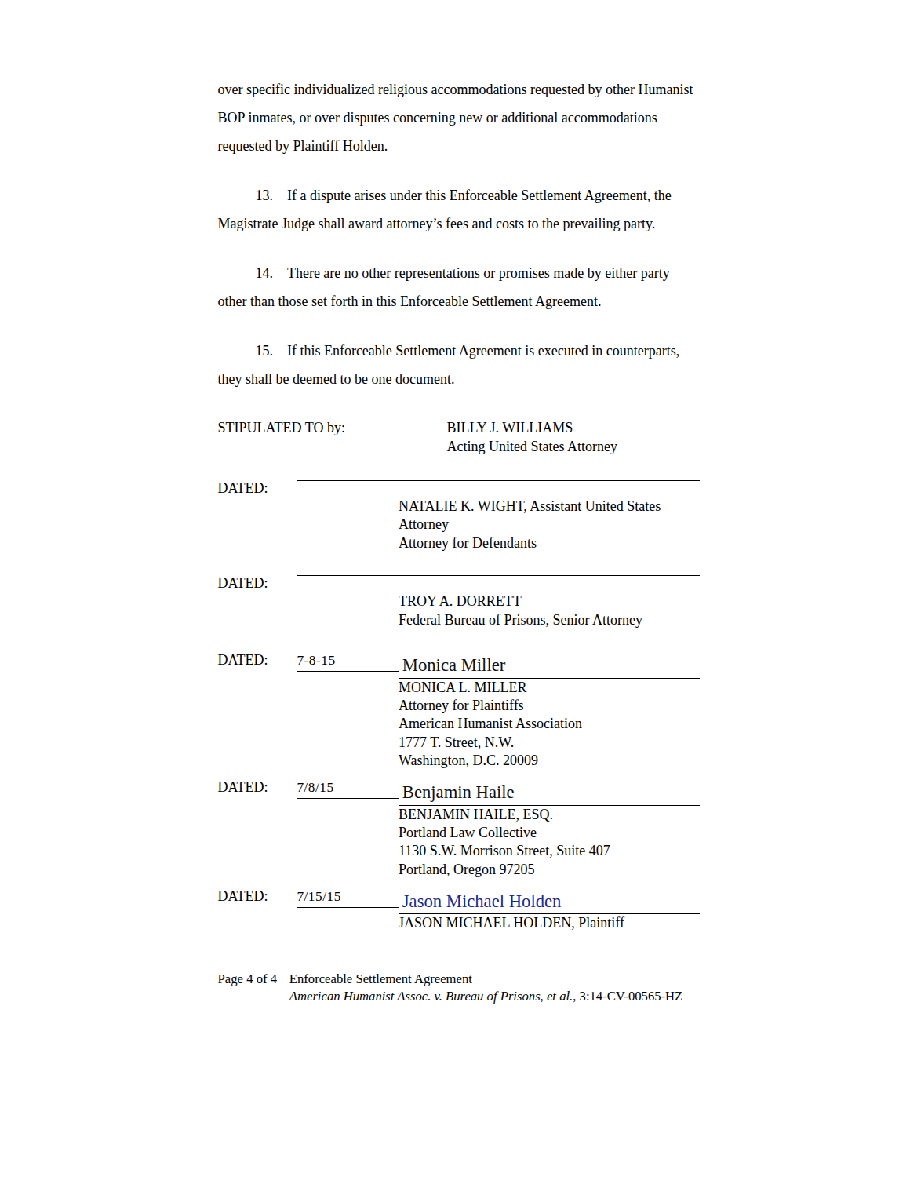over specific individualized religious accommodations requested by other Humanist BOP inmates, or over disputes concerning new or additional accommodations requested by Plaintiff Holden.
13. If a dispute arises under this Enforceable Settlement Agreement, the Magistrate Judge shall award attorney’s fees and costs to the prevailing party.
14. There are no other representations or promises made by either party other than those set forth in this Enforceable Settlement Agreement.
15. If this Enforceable Settlement Agreement is executed in counterparts, they shall be deemed to be one document.
| STIPULATED TO by: | | BILLY J. WILLIAMS Acting United States Attorney |
| DATED: | | |
| | | NATALIE K. WIGHT, Assistant United States Attorney Attorney for Defendants |
| DATED: | | |
| | | TROY A. DORRETT Federal Bureau of Prisons, Senior Attorney |
| DATED: | 7-8-15 | Monica Miller |
| | | MONICA L. MILLER Attorney for Plaintiffs American Humanist Association 1777 T. Street, N.W. Washington, D.C. 20009 |
| DATED: | 7/8/15 | Benjamin Haile |
| | | BENJAMIN HAILE, ESQ. Portland Law Collective 1130 S.W. Morrison Street, Suite 407 Portland, Oregon 97205 |
| DATED: | 7/15/15 | Jason Michael Holden |
| | | JASON MICHAEL HOLDEN, Plaintiff |
Page 4 of 4 Enforceable Settlement Agreement
American Humanist Assoc. v. Bureau of Prisons, et al., 3:14-CV-00565-HZ